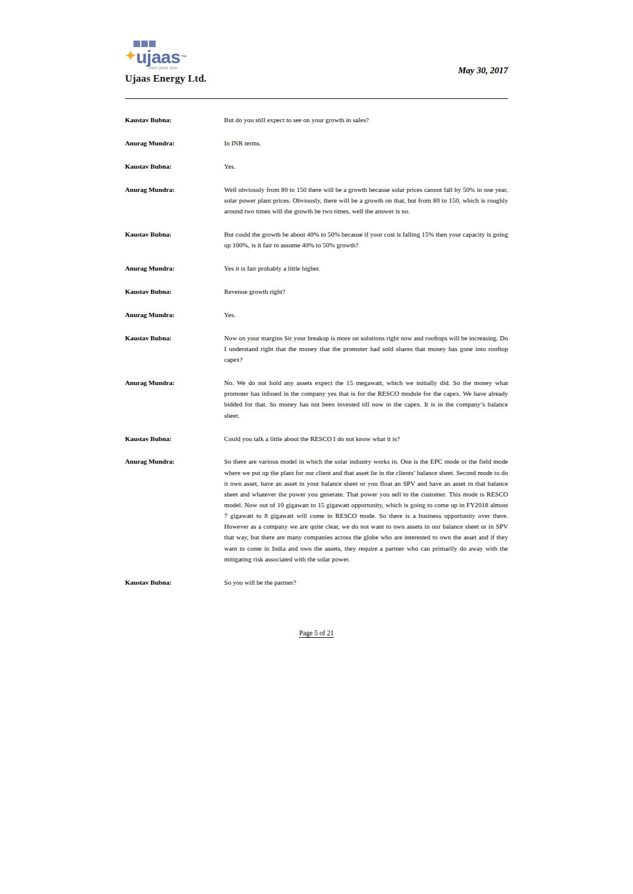✦ujaas™
own your sun
Ujaas Energy Ltd.
May 30, 2017
Kaustav Bubna:
But do you still expect to see on your growth in sales?
Anurag Mundra:
In INR terms.
Kaustav Bubna:
Yes.
Anurag Mundra:
Well obviously from 80 to 150 there will be a growth because solar prices cannot fall by 50% in one year, solar power plant prices. Obviously, there will be a growth on that, but from 80 to 150, which is roughly around two times will the growth be two times, well the answer is no.
Kaustav Bubna:
But could the growth be about 40% to 50% because if your cost is falling 15% then your capacity is going up 100%, is it fair to assume 40% to 50% growth?
Anurag Mundra:
Yes it is fair probably a little higher.
Kaustav Bubna:
Revenue growth right?
Anurag Mundra:
Yes.
Kaustav Bubna:
Now on your margins Sir your breakup is more on solutions right now and rooftops will be increasing. Do I understand right that the money that the promoter had sold shares that money has gone into rooftop capex?
Anurag Mundra:
No. We do not hold any assets expect the 15 megawatt, which we initially did. So the money what promoter has infused in the company yes that is for the RESCO module for the capex. We have already bidded for that. So money has not been invested till now in the capex. It is in the company’s balance sheet.
Kaustav Bubna:
Could you talk a little about the RESCO I do not know what it is?
Anurag Mundra:
So there are various model in which the solar industry works in. One is the EPC mode or the field mode where we put up the plant for our client and that asset lie in the clients’ balance sheet. Second mode to do it own asset, have an asset in your balance sheet or you float an SPV and have an asset in that balance sheet and whatever the power you generate. That power you sell to the customer. This mode is RESCO model. Now out of 10 gigawatt to 15 gigawatt opportunity, which is going to come up in FY2018 almost 7 gigawatt to 8 gigawatt will come in RESCO mode. So there is a business opportunity over there. However as a company we are quite clear, we do not want to own assets in our balance sheet or in SPV that way, but there are many companies across the globe who are interested to own the asset and if they want to come in India and own the assets, they require a partner who can primarily do away with the mitigating risk associated with the solar power.
Kaustav Bubna:
So you will be the partner?
Page 5 of 21